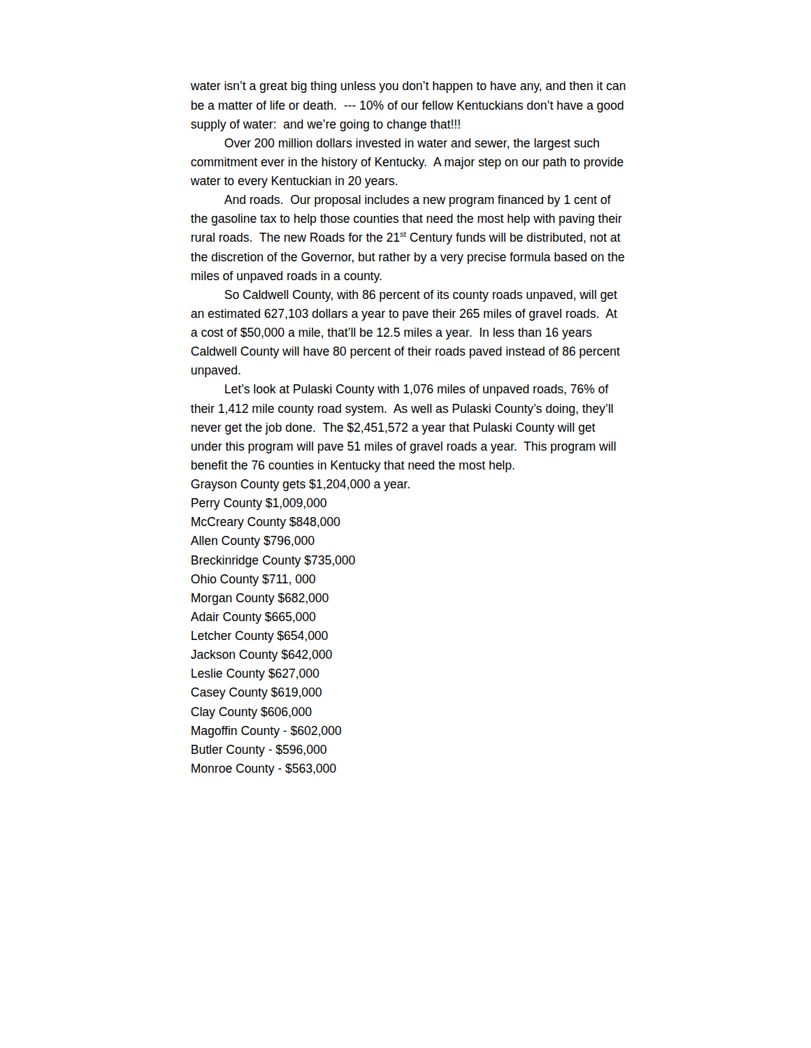water isn’t a great big thing unless you don’t happen to have any, and then it can be a matter of life or death. --- 10% of our fellow Kentuckians don’t have a good supply of water: and we’re going to change that!!!
Over 200 million dollars invested in water and sewer, the largest such commitment ever in the history of Kentucky. A major step on our path to provide water to every Kentuckian in 20 years.
And roads. Our proposal includes a new program financed by 1 cent of the gasoline tax to help those counties that need the most help with paving their rural roads. The new Roads for the 21st Century funds will be distributed, not at the discretion of the Governor, but rather by a very precise formula based on the miles of unpaved roads in a county.
So Caldwell County, with 86 percent of its county roads unpaved, will get an estimated 627,103 dollars a year to pave their 265 miles of gravel roads. At a cost of $50,000 a mile, that’ll be 12.5 miles a year. In less than 16 years Caldwell County will have 80 percent of their roads paved instead of 86 percent unpaved.
Let’s look at Pulaski County with 1,076 miles of unpaved roads, 76% of their 1,412 mile county road system. As well as Pulaski County’s doing, they’ll never get the job done. The $2,451,572 a year that Pulaski County will get under this program will pave 51 miles of gravel roads a year. This program will benefit the 76 counties in Kentucky that need the most help.
Grayson County gets $1,204,000 a year.
Perry County $1,009,000
McCreary County $848,000
Allen County $796,000
Breckinridge County $735,000
Ohio County $711, 000
Morgan County $682,000
Adair County $665,000
Letcher County $654,000
Jackson County $642,000
Leslie County $627,000
Casey County $619,000
Clay County $606,000
Magoffin County - $602,000
Butler County - $596,000
Monroe County - $563,000